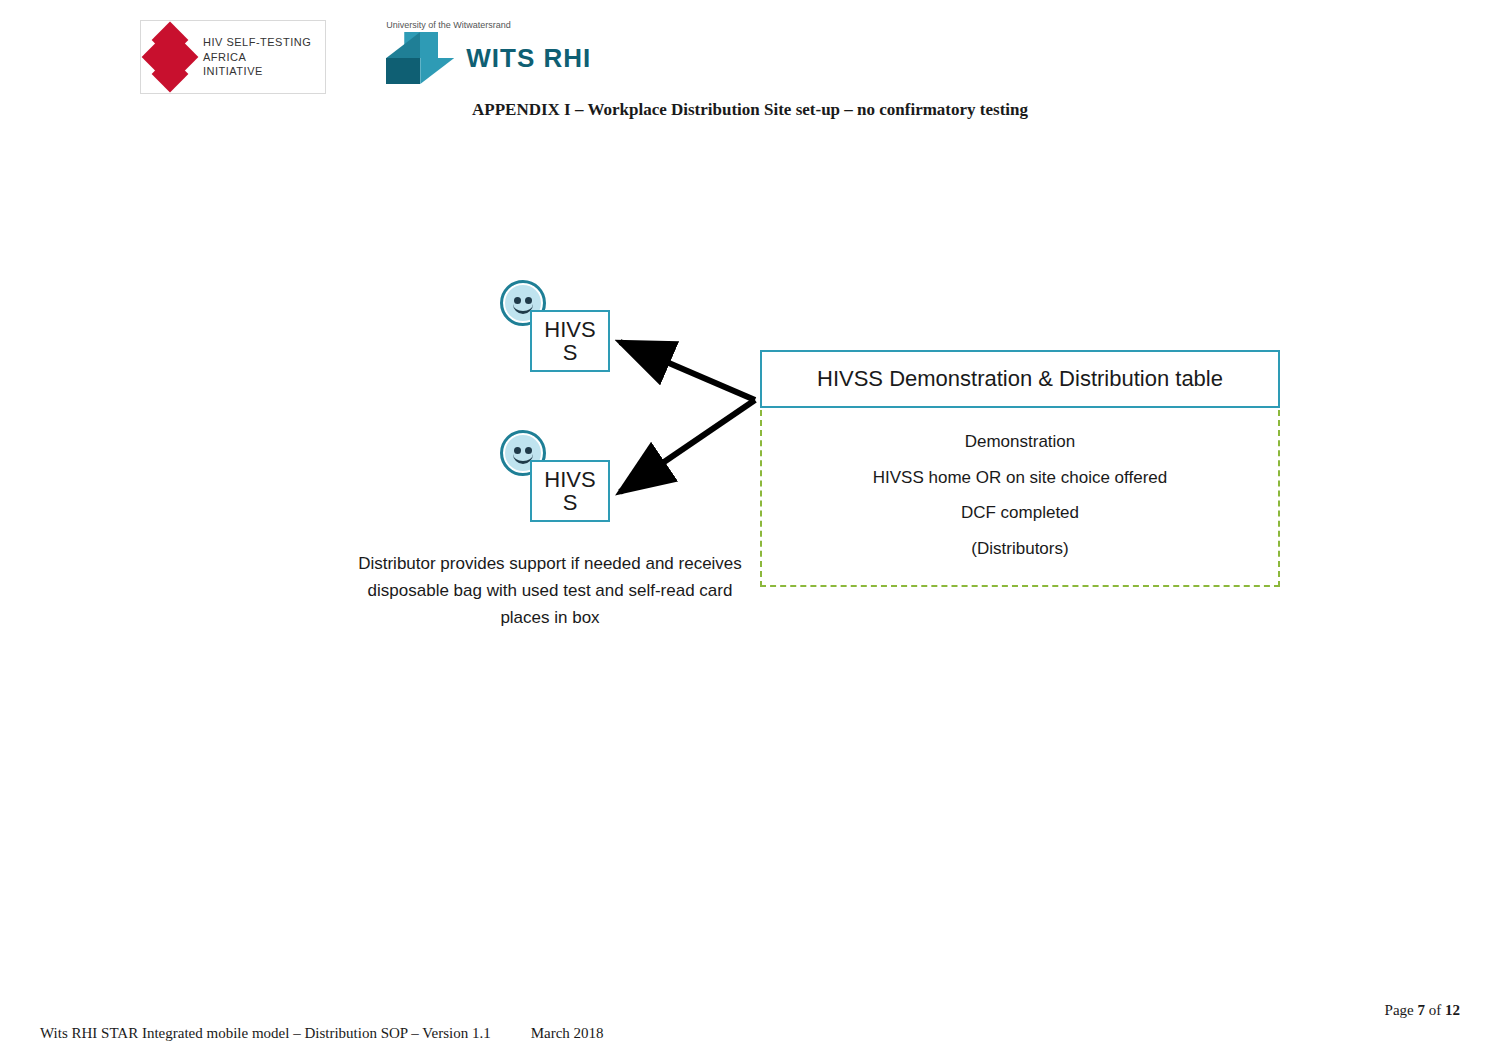HIV SELF-TESTING
AFRICA
INITIATIVE
University of the Witwatersrand
WITS RHI
APPENDIX I – Workplace Distribution Site set-up – no confirmatory testing
HIVS
S
HIVS
S
HIVSS Demonstration & Distribution table
Demonstration
HIVSS home OR on site choice offered
DCF completed
(Distributors)
Distributor provides support if needed and receives disposable bag with used test and self-read card places in box
Page 7 of 12
Wits RHI STAR Integrated mobile model – Distribution SOP – Version 1.1 March 2018